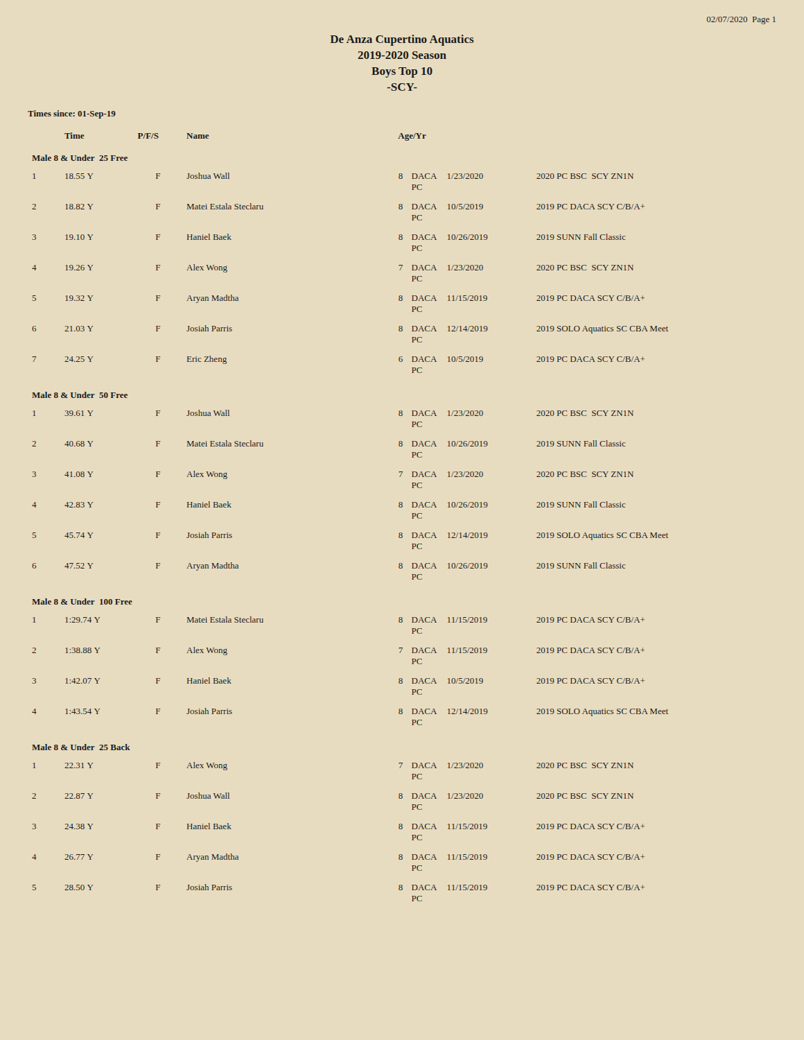02/07/2020 Page 1
De Anza Cupertino Aquatics
2019-2020 Season
Boys Top 10
-SCY-
Times since: 01-Sep-19
| | Time | P/F/S | Name | Age/Yr | | |
| --- | --- | --- | --- | --- | --- | --- |
| Male 8 & Under 25 Free |
| 1 | 18.55 Y | F | Joshua Wall | 8 | DACA PC | 1/23/2020 | 2020 PC BSC SCY ZN1N |
| 2 | 18.82 Y | F | Matei Estala Steclaru | 8 | DACA PC | 10/5/2019 | 2019 PC DACA SCY C/B/A+ |
| 3 | 19.10 Y | F | Haniel Baek | 8 | DACA PC | 10/26/2019 | 2019 SUNN Fall Classic |
| 4 | 19.26 Y | F | Alex Wong | 7 | DACA PC | 1/23/2020 | 2020 PC BSC SCY ZN1N |
| 5 | 19.32 Y | F | Aryan Madtha | 8 | DACA PC | 11/15/2019 | 2019 PC DACA SCY C/B/A+ |
| 6 | 21.03 Y | F | Josiah Parris | 8 | DACA PC | 12/14/2019 | 2019 SOLO Aquatics SC CBA Meet |
| 7 | 24.25 Y | F | Eric Zheng | 6 | DACA PC | 10/5/2019 | 2019 PC DACA SCY C/B/A+ |
| Male 8 & Under 50 Free |
| 1 | 39.61 Y | F | Joshua Wall | 8 | DACA PC | 1/23/2020 | 2020 PC BSC SCY ZN1N |
| 2 | 40.68 Y | F | Matei Estala Steclaru | 8 | DACA PC | 10/26/2019 | 2019 SUNN Fall Classic |
| 3 | 41.08 Y | F | Alex Wong | 7 | DACA PC | 1/23/2020 | 2020 PC BSC SCY ZN1N |
| 4 | 42.83 Y | F | Haniel Baek | 8 | DACA PC | 10/26/2019 | 2019 SUNN Fall Classic |
| 5 | 45.74 Y | F | Josiah Parris | 8 | DACA PC | 12/14/2019 | 2019 SOLO Aquatics SC CBA Meet |
| 6 | 47.52 Y | F | Aryan Madtha | 8 | DACA PC | 10/26/2019 | 2019 SUNN Fall Classic |
| Male 8 & Under 100 Free |
| 1 | 1:29.74 Y | F | Matei Estala Steclaru | 8 | DACA PC | 11/15/2019 | 2019 PC DACA SCY C/B/A+ |
| 2 | 1:38.88 Y | F | Alex Wong | 7 | DACA PC | 11/15/2019 | 2019 PC DACA SCY C/B/A+ |
| 3 | 1:42.07 Y | F | Haniel Baek | 8 | DACA PC | 10/5/2019 | 2019 PC DACA SCY C/B/A+ |
| 4 | 1:43.54 Y | F | Josiah Parris | 8 | DACA PC | 12/14/2019 | 2019 SOLO Aquatics SC CBA Meet |
| Male 8 & Under 25 Back |
| 1 | 22.31 Y | F | Alex Wong | 7 | DACA PC | 1/23/2020 | 2020 PC BSC SCY ZN1N |
| 2 | 22.87 Y | F | Joshua Wall | 8 | DACA PC | 1/23/2020 | 2020 PC BSC SCY ZN1N |
| 3 | 24.38 Y | F | Haniel Baek | 8 | DACA PC | 11/15/2019 | 2019 PC DACA SCY C/B/A+ |
| 4 | 26.77 Y | F | Aryan Madtha | 8 | DACA PC | 11/15/2019 | 2019 PC DACA SCY C/B/A+ |
| 5 | 28.50 Y | F | Josiah Parris | 8 | DACA PC | 11/15/2019 | 2019 PC DACA SCY C/B/A+ |